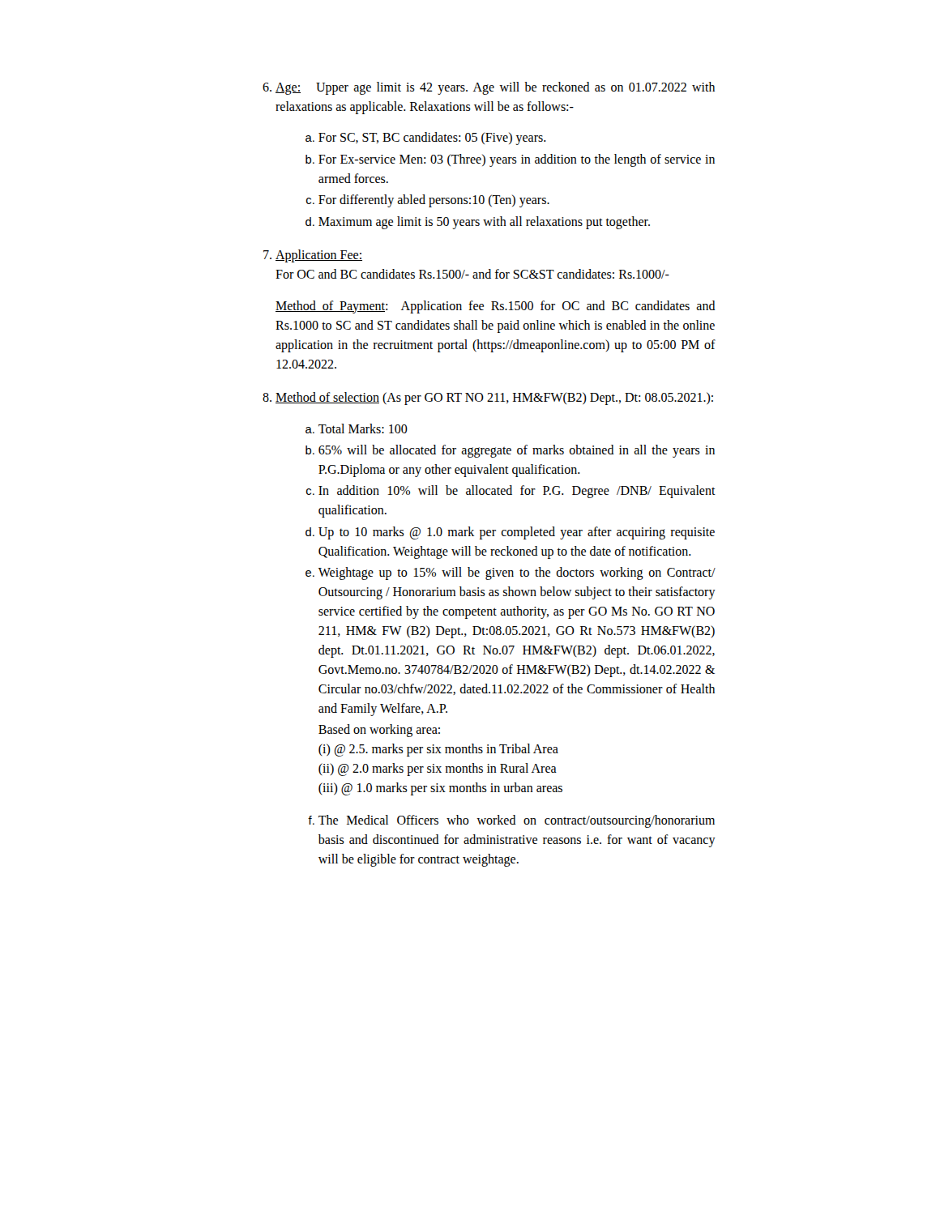Age: Upper age limit is 42 years. Age will be reckoned as on 01.07.2022 with relaxations as applicable. Relaxations will be as follows:-
For SC, ST, BC candidates: 05 (Five) years.
For Ex-service Men: 03 (Three) years in addition to the length of service in armed forces.
For differently abled persons:10 (Ten) years.
Maximum age limit is 50 years with all relaxations put together.
Application Fee:
For OC and BC candidates Rs.1500/- and for SC&ST candidates: Rs.1000/-
Method of Payment: Application fee Rs.1500 for OC and BC candidates and Rs.1000 to SC and ST candidates shall be paid online which is enabled in the online application in the recruitment portal (https://dmeaponline.com) up to 05:00 PM of 12.04.2022.
Method of selection (As per GO RT NO 211, HM&FW(B2) Dept., Dt: 08.05.2021.):
Total Marks: 100
65% will be allocated for aggregate of marks obtained in all the years in P.G.Diploma or any other equivalent qualification.
In addition 10% will be allocated for P.G. Degree /DNB/ Equivalent qualification.
Up to 10 marks @ 1.0 mark per completed year after acquiring requisite Qualification. Weightage will be reckoned up to the date of notification.
Weightage up to 15% will be given to the doctors working on Contract/ Outsourcing / Honorarium basis as shown below subject to their satisfactory service certified by the competent authority, as per GO Ms No. GO RT NO 211, HM& FW (B2) Dept., Dt:08.05.2021, GO Rt No.573 HM&FW(B2) dept. Dt.01.11.2021, GO Rt No.07 HM&FW(B2) dept. Dt.06.01.2022, Govt.Memo.no. 3740784/B2/2020 of HM&FW(B2) Dept., dt.14.02.2022 & Circular no.03/chfw/2022, dated.11.02.2022 of the Commissioner of Health and Family Welfare, A.P.
Based on working area:
(i) @ 2.5. marks per six months in Tribal Area
(ii) @ 2.0 marks per six months in Rural Area
(iii) @ 1.0 marks per six months in urban areas
The Medical Officers who worked on contract/outsourcing/honorarium basis and discontinued for administrative reasons i.e. for want of vacancy will be eligible for contract weightage.